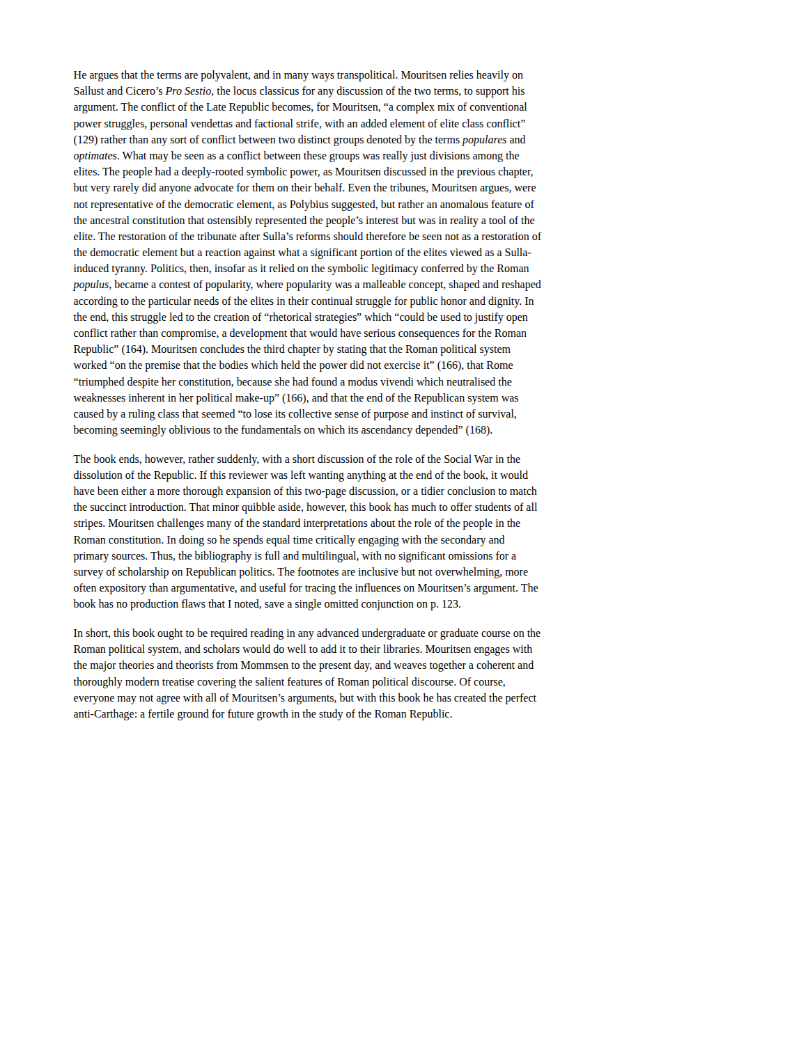He argues that the terms are polyvalent, and in many ways transpolitical. Mouritsen relies heavily on Sallust and Cicero’s Pro Sestio, the locus classicus for any discussion of the two terms, to support his argument. The conflict of the Late Republic becomes, for Mouritsen, “a complex mix of conventional power struggles, personal vendettas and factional strife, with an added element of elite class conflict” (129) rather than any sort of conflict between two distinct groups denoted by the terms populares and optimates. What may be seen as a conflict between these groups was really just divisions among the elites. The people had a deeply-rooted symbolic power, as Mouritsen discussed in the previous chapter, but very rarely did anyone advocate for them on their behalf. Even the tribunes, Mouritsen argues, were not representative of the democratic element, as Polybius suggested, but rather an anomalous feature of the ancestral constitution that ostensibly represented the people’s interest but was in reality a tool of the elite. The restoration of the tribunate after Sulla’s reforms should therefore be seen not as a restoration of the democratic element but a reaction against what a significant portion of the elites viewed as a Sulla-induced tyranny. Politics, then, insofar as it relied on the symbolic legitimacy conferred by the Roman populus, became a contest of popularity, where popularity was a malleable concept, shaped and reshaped according to the particular needs of the elites in their continual struggle for public honor and dignity. In the end, this struggle led to the creation of “rhetorical strategies” which “could be used to justify open conflict rather than compromise, a development that would have serious consequences for the Roman Republic” (164). Mouritsen concludes the third chapter by stating that the Roman political system worked “on the premise that the bodies which held the power did not exercise it” (166), that Rome “triumphed despite her constitution, because she had found a modus vivendi which neutralised the weaknesses inherent in her political make-up” (166), and that the end of the Republican system was caused by a ruling class that seemed “to lose its collective sense of purpose and instinct of survival, becoming seemingly oblivious to the fundamentals on which its ascendancy depended” (168).
The book ends, however, rather suddenly, with a short discussion of the role of the Social War in the dissolution of the Republic. If this reviewer was left wanting anything at the end of the book, it would have been either a more thorough expansion of this two-page discussion, or a tidier conclusion to match the succinct introduction. That minor quibble aside, however, this book has much to offer students of all stripes. Mouritsen challenges many of the standard interpretations about the role of the people in the Roman constitution. In doing so he spends equal time critically engaging with the secondary and primary sources. Thus, the bibliography is full and multilingual, with no significant omissions for a survey of scholarship on Republican politics. The footnotes are inclusive but not overwhelming, more often expository than argumentative, and useful for tracing the influences on Mouritsen’s argument. The book has no production flaws that I noted, save a single omitted conjunction on p. 123.
In short, this book ought to be required reading in any advanced undergraduate or graduate course on the Roman political system, and scholars would do well to add it to their libraries. Mouritsen engages with the major theories and theorists from Mommsen to the present day, and weaves together a coherent and thoroughly modern treatise covering the salient features of Roman political discourse. Of course, everyone may not agree with all of Mouritsen’s arguments, but with this book he has created the perfect anti-Carthage: a fertile ground for future growth in the study of the Roman Republic.